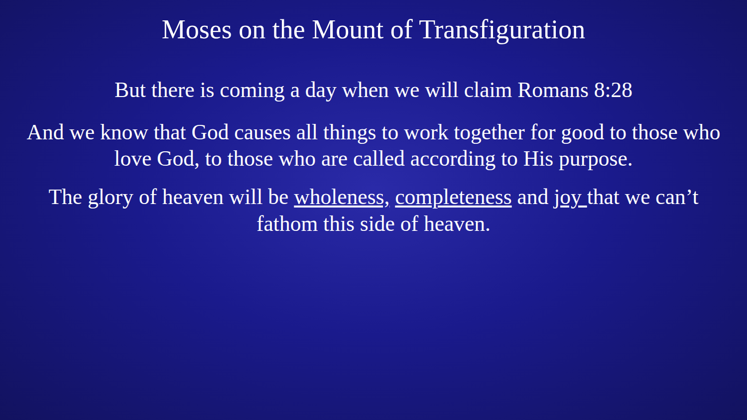Moses on the Mount of Transfiguration
But there is coming a day when we will claim Romans 8:28
And we know that God causes all things to work together for good to those who love God, to those who are called according to His purpose.
The glory of heaven will be wholeness, completeness and joy that we can’t fathom this side of heaven.